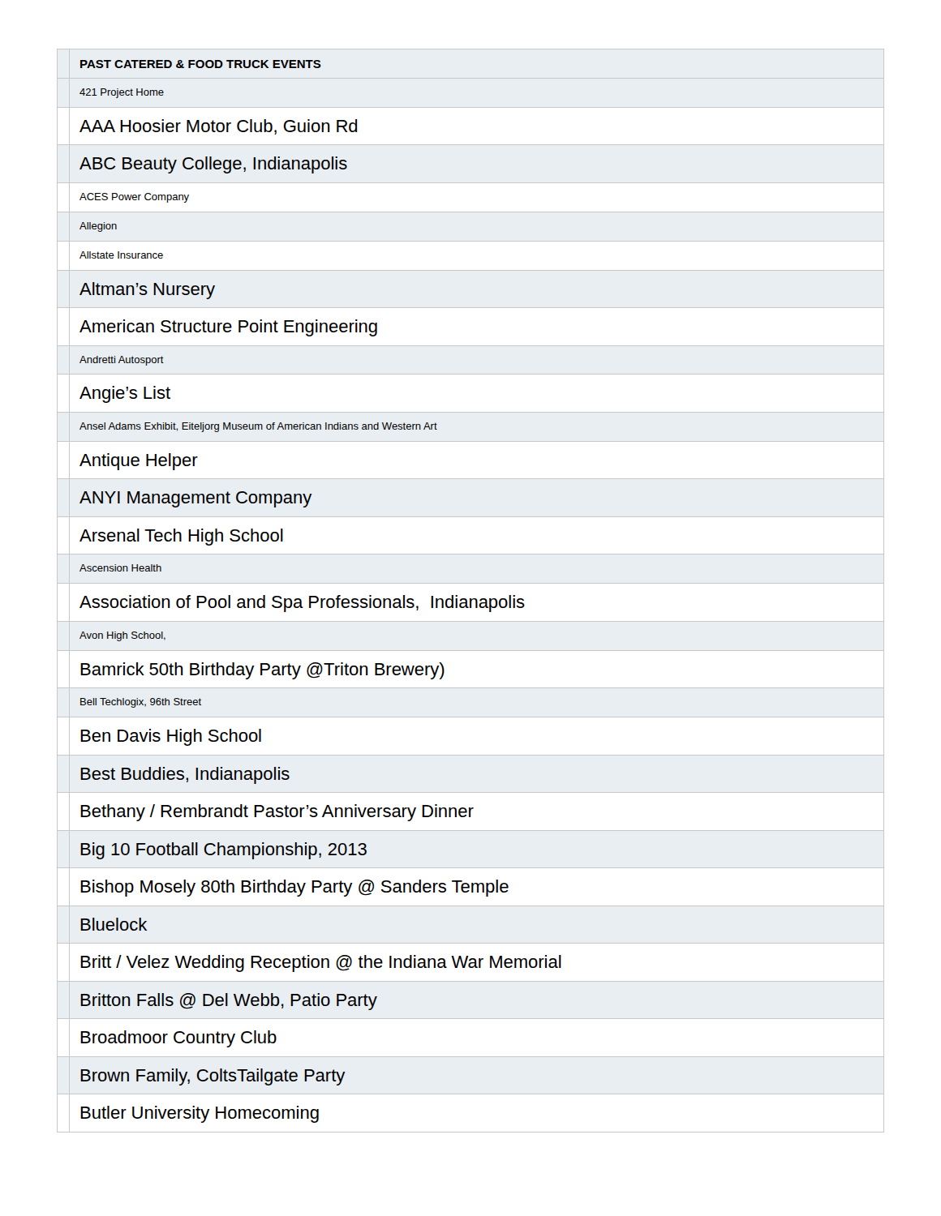| | PAST CATERED & FOOD TRUCK EVENTS |
| | 421 Project Home |
| | AAA Hoosier Motor Club, Guion Rd |
| | ABC Beauty College, Indianapolis |
| | ACES Power Company |
| | Allegion |
| | Allstate Insurance |
| | Altman’s Nursery |
| | American Structure Point Engineering |
| | Andretti Autosport |
| | Angie’s List |
| | Ansel Adams Exhibit, Eiteljorg Museum of American Indians and Western Art |
| | Antique Helper |
| | ANYI Management Company |
| | Arsenal Tech High School |
| | Ascension Health |
| | Association of Pool and Spa Professionals, Indianapolis |
| | Avon High School, |
| | Bamrick 50th Birthday Party @Triton Brewery) |
| | Bell Techlogix, 96th Street |
| | Ben Davis High School |
| | Best Buddies, Indianapolis |
| | Bethany / Rembrandt Pastor’s Anniversary Dinner |
| | Big 10 Football Championship, 2013 |
| | Bishop Mosely 80th Birthday Party @ Sanders Temple |
| | Bluelock |
| | Britt / Velez Wedding Reception @ the Indiana War Memorial |
| | Britton Falls @ Del Webb, Patio Party |
| | Broadmoor Country Club |
| | Brown Family, ColtsTailgate Party |
| | Butler University Homecoming |